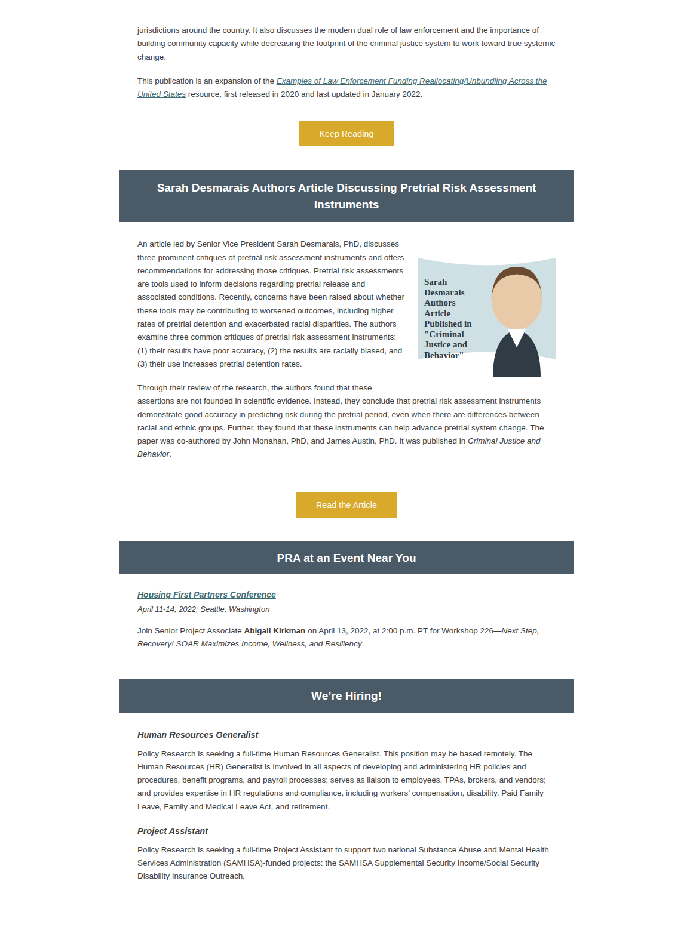jurisdictions around the country. It also discusses the modern dual role of law enforcement and the importance of building community capacity while decreasing the footprint of the criminal justice system to work toward true systemic change.
This publication is an expansion of the Examples of Law Enforcement Funding Reallocating/Unbundling Across the United States resource, first released in 2020 and last updated in January 2022.
Keep Reading
Sarah Desmarais Authors Article Discussing Pretrial Risk Assessment Instruments
An article led by Senior Vice President Sarah Desmarais, PhD, discusses three prominent critiques of pretrial risk assessment instruments and offers recommendations for addressing those critiques. Pretrial risk assessments are tools used to inform decisions regarding pretrial release and associated conditions. Recently, concerns have been raised about whether these tools may be contributing to worsened outcomes, including higher rates of pretrial detention and exacerbated racial disparities. The authors examine three common critiques of pretrial risk assessment instruments: (1) their results have poor accuracy, (2) the results are racially biased, and (3) their use increases pretrial detention rates.
Through their review of the research, the authors found that these assertions are not founded in scientific evidence. Instead, they conclude that pretrial risk assessment instruments demonstrate good accuracy in predicting risk during the pretrial period, even when there are differences between racial and ethnic groups. Further, they found that these instruments can help advance pretrial system change. The paper was co-authored by John Monahan, PhD, and James Austin, PhD. It was published in Criminal Justice and Behavior.
Read the Article
PRA at an Event Near You
Housing First Partners Conference
April 11-14, 2022; Seattle, Washington
Join Senior Project Associate Abigail Kirkman on April 13, 2022, at 2:00 p.m. PT for Workshop 226—Next Step, Recovery! SOAR Maximizes Income, Wellness, and Resiliency.
We’re Hiring!
Human Resources Generalist
Policy Research is seeking a full-time Human Resources Generalist. This position may be based remotely. The Human Resources (HR) Generalist is involved in all aspects of developing and administering HR policies and procedures, benefit programs, and payroll processes; serves as liaison to employees, TPAs, brokers, and vendors; and provides expertise in HR regulations and compliance, including workers’ compensation, disability, Paid Family Leave, Family and Medical Leave Act, and retirement.
Project Assistant
Policy Research is seeking a full-time Project Assistant to support two national Substance Abuse and Mental Health Services Administration (SAMHSA)-funded projects: the SAMHSA Supplemental Security Income/Social Security Disability Insurance Outreach,